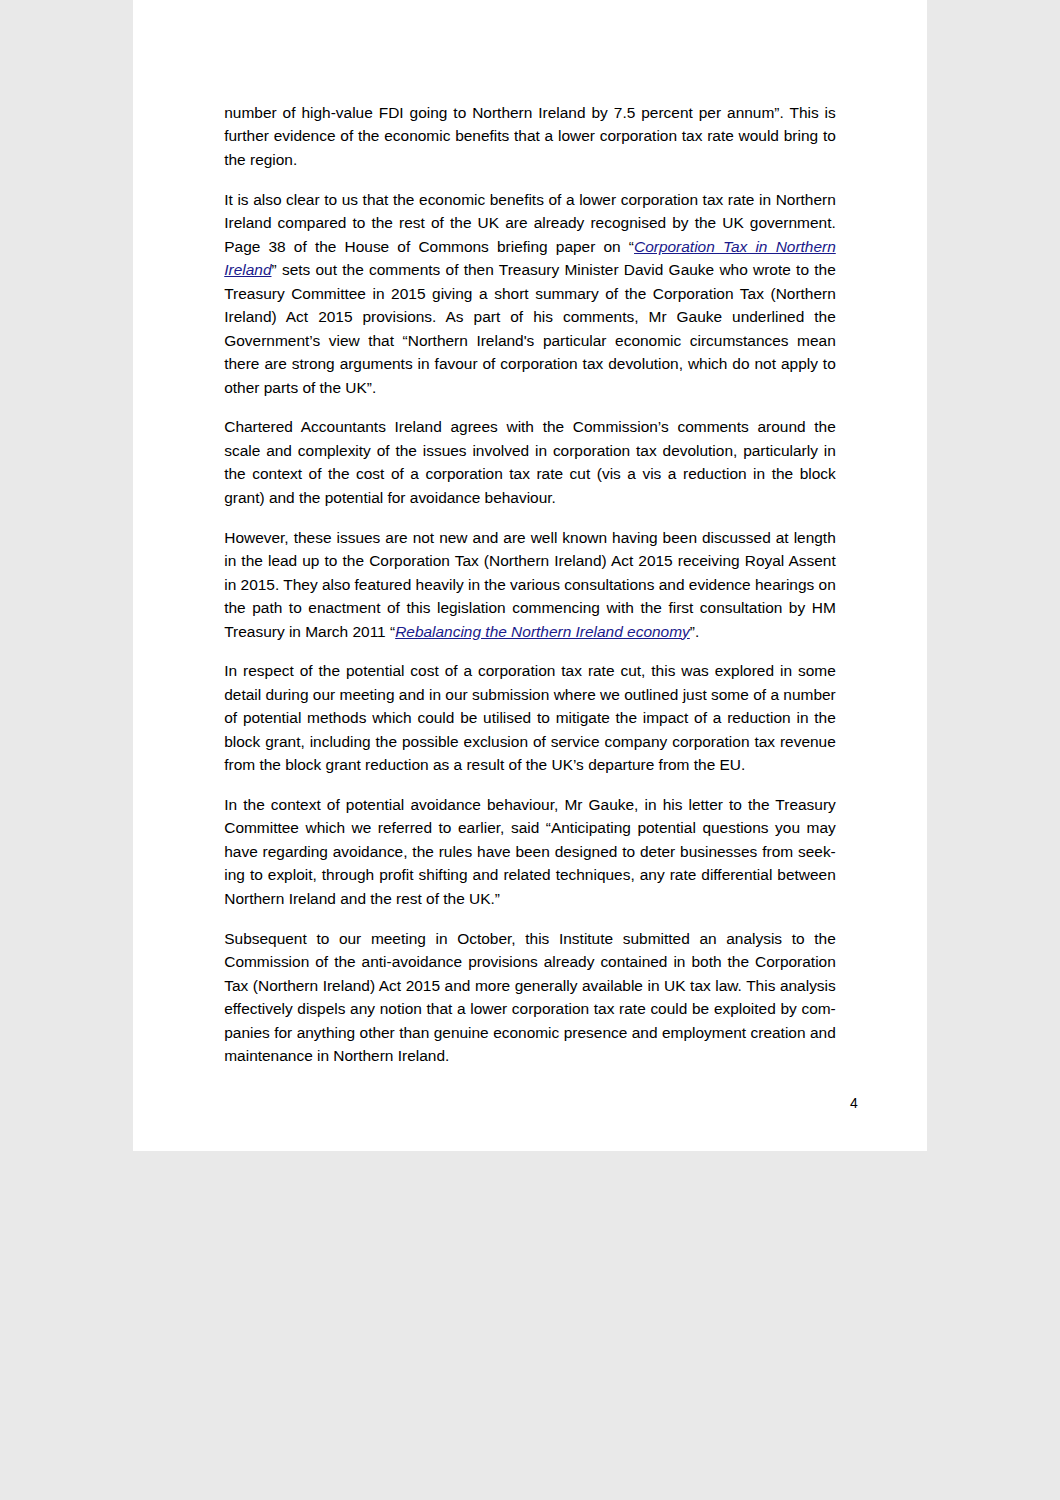number of high-value FDI going to Northern Ireland by 7.5 percent per annum”. This is further evidence of the economic benefits that a lower corporation tax rate would bring to the region.
It is also clear to us that the economic benefits of a lower corporation tax rate in Northern Ireland compared to the rest of the UK are already recognised by the UK government. Page 38 of the House of Commons briefing paper on “Corporation Tax in Northern Ireland” sets out the comments of then Treasury Minister David Gauke who wrote to the Treasury Committee in 2015 giving a short summary of the Corporation Tax (Northern Ireland) Act 2015 provisions. As part of his comments, Mr Gauke underlined the Government’s view that “Northern Ireland's particular economic circumstances mean there are strong arguments in favour of corporation tax devolution, which do not apply to other parts of the UK”.
Chartered Accountants Ireland agrees with the Commission’s comments around the scale and complexity of the issues involved in corporation tax devolution, particularly in the context of the cost of a corporation tax rate cut (vis a vis a reduction in the block grant) and the potential for avoidance behaviour.
However, these issues are not new and are well known having been discussed at length in the lead up to the Corporation Tax (Northern Ireland) Act 2015 receiving Royal Assent in 2015. They also featured heavily in the various consultations and evidence hearings on the path to enactment of this legislation commencing with the first consultation by HM Treasury in March 2011 “Rebalancing the Northern Ireland economy”.
In respect of the potential cost of a corporation tax rate cut, this was explored in some detail during our meeting and in our submission where we outlined just some of a number of potential methods which could be utilised to mitigate the impact of a reduction in the block grant, including the possible exclusion of service company corporation tax revenue from the block grant reduction as a result of the UK’s departure from the EU.
In the context of potential avoidance behaviour, Mr Gauke, in his letter to the Treasury Committee which we referred to earlier, said “Anticipating potential questions you may have regarding avoidance, the rules have been designed to deter businesses from seeking to exploit, through profit shifting and related techniques, any rate differential between Northern Ireland and the rest of the UK.”
Subsequent to our meeting in October, this Institute submitted an analysis to the Commission of the anti-avoidance provisions already contained in both the Corporation Tax (Northern Ireland) Act 2015 and more generally available in UK tax law. This analysis effectively dispels any notion that a lower corporation tax rate could be exploited by companies for anything other than genuine economic presence and employment creation and maintenance in Northern Ireland.
4